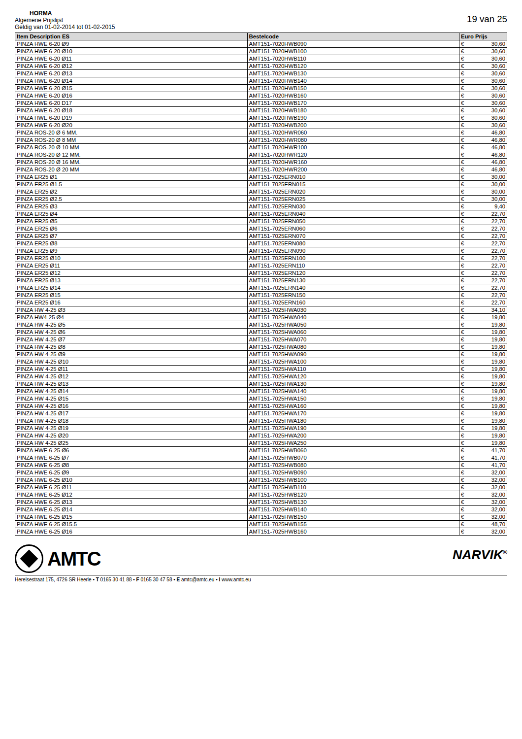HORMA
Algemene Prijslijst
Geldig van 01-02-2014 tot 01-02-2015
19 van 25
| Item Description ES | Bestelcode | Euro Prijs |
| --- | --- | --- |
| PINZA HWE 6-20 Ø9 | AMT151-7020HWB090 | € | 30,60 |
| PINZA HWE 6-20 Ø10 | AMT151-7020HWB100 | € | 30,60 |
| PINZA HWE 6-20 Ø11 | AMT151-7020HWB110 | € | 30,60 |
| PINZA HWE 6-20 Ø12 | AMT151-7020HWB120 | € | 30,60 |
| PINZA HWE 6-20 Ø13 | AMT151-7020HWB130 | € | 30,60 |
| PINZA HWE 6-20 Ø14 | AMT151-7020HWB140 | € | 30,60 |
| PINZA HWE 6-20 Ø15 | AMT151-7020HWB150 | € | 30,60 |
| PINZA HWE 6-20 Ø16 | AMT151-7020HWB160 | € | 30,60 |
| PINZA HWE 6-20 D17 | AMT151-7020HWB170 | € | 30,60 |
| PINZA HWE 6-20 Ø18 | AMT151-7020HWB180 | € | 30,60 |
| PINZA HWE 6-20 D19 | AMT151-7020HWB190 | € | 30,60 |
| PINZA HWE 6-20 Ø20 | AMT151-7020HWB200 | € | 30,60 |
| PINZA ROS-20 Ø 6 MM. | AMT151-7020HWR060 | € | 46,80 |
| PINZA ROS-20 Ø 8 MM | AMT151-7020HWR080 | € | 46,80 |
| PINZA ROS-20 Ø 10 MM | AMT151-7020HWR100 | € | 46,80 |
| PINZA ROS-20 Ø 12 MM. | AMT151-7020HWR120 | € | 46,80 |
| PINZA ROS-20 Ø 16 MM. | AMT151-7020HWR160 | € | 46,80 |
| PINZA ROS-20 Ø 20 MM | AMT151-7020HWR200 | € | 46,80 |
| PINZA ER25 Ø1 | AMT151-7025ERN010 | € | 30,00 |
| PINZA ER25 Ø1.5 | AMT151-7025ERN015 | € | 30,00 |
| PINZA ER25 Ø2 | AMT151-7025ERN020 | € | 30,00 |
| PINZA ER25 Ø2.5 | AMT151-7025ERN025 | € | 30,00 |
| PINZA ER25 Ø3 | AMT151-7025ERN030 | € | 9,40 |
| PINZA ER25 Ø4 | AMT151-7025ERN040 | € | 22,70 |
| PINZA ER25 Ø5 | AMT151-7025ERN050 | € | 22,70 |
| PINZA ER25 Ø6 | AMT151-7025ERN060 | € | 22,70 |
| PINZA ER25 Ø7 | AMT151-7025ERN070 | € | 22,70 |
| PINZA ER25 Ø8 | AMT151-7025ERN080 | € | 22,70 |
| PINZA ER25 Ø9 | AMT151-7025ERN090 | € | 22,70 |
| PINZA ER25 Ø10 | AMT151-7025ERN100 | € | 22,70 |
| PINZA ER25 Ø11 | AMT151-7025ERN110 | € | 22,70 |
| PINZA ER25 Ø12 | AMT151-7025ERN120 | € | 22,70 |
| PINZA ER25 Ø13 | AMT151-7025ERN130 | € | 22,70 |
| PINZA ER25 Ø14 | AMT151-7025ERN140 | € | 22,70 |
| PINZA ER25 Ø15 | AMT151-7025ERN150 | € | 22,70 |
| PINZA ER25 Ø16 | AMT151-7025ERN160 | € | 22,70 |
| PINZA HW 4-25 Ø3 | AMT151-7025HWA030 | € | 34,10 |
| PINZA HW4-25 Ø4 | AMT151-7025HWA040 | € | 19,80 |
| PINZA HW 4-25 Ø5 | AMT151-7025HWA050 | € | 19,80 |
| PINZA HW 4-25 Ø6 | AMT151-7025HWA060 | € | 19,80 |
| PINZA HW 4-25 Ø7 | AMT151-7025HWA070 | € | 19,80 |
| PINZA HW 4-25 Ø8 | AMT151-7025HWA080 | € | 19,80 |
| PINZA HW 4-25 Ø9 | AMT151-7025HWA090 | € | 19,80 |
| PINZA HW 4-25 Ø10 | AMT151-7025HWA100 | € | 19,80 |
| PINZA HW 4-25 Ø11 | AMT151-7025HWA110 | € | 19,80 |
| PINZA HW 4-25 Ø12 | AMT151-7025HWA120 | € | 19,80 |
| PINZA HW 4-25 Ø13 | AMT151-7025HWA130 | € | 19,80 |
| PINZA HW 4-25 Ø14 | AMT151-7025HWA140 | € | 19,80 |
| PINZA HW 4-25 Ø15 | AMT151-7025HWA150 | € | 19,80 |
| PINZA HW 4-25 Ø16 | AMT151-7025HWA160 | € | 19,80 |
| PINZA HW 4-25 Ø17 | AMT151-7025HWA170 | € | 19,80 |
| PINZA HW 4-25 Ø18 | AMT151-7025HWA180 | € | 19,80 |
| PINZA HW 4-25 Ø19 | AMT151-7025HWA190 | € | 19,80 |
| PINZA HW 4-25 Ø20 | AMT151-7025HWA200 | € | 19,80 |
| PINZA HW 4-25 Ø25 | AMT151-7025HWA250 | € | 19,80 |
| PINZA HWE 6-25 Ø6 | AMT151-7025HWB060 | € | 41,70 |
| PINZA HWE 6-25 Ø7 | AMT151-7025HWB070 | € | 41,70 |
| PINZA HWE 6-25 Ø8 | AMT151-7025HWB080 | € | 41,70 |
| PINZA HWE 6-25 Ø9 | AMT151-7025HWB090 | € | 32,00 |
| PINZA HWE 6-25 Ø10 | AMT151-7025HWB100 | € | 32,00 |
| PINZA HWE 6-25 Ø11 | AMT151-7025HWB110 | € | 32,00 |
| PINZA HWE 6-25 Ø12 | AMT151-7025HWB120 | € | 32,00 |
| PINZA HWE 6-25 Ø13 | AMT151-7025HWB130 | € | 32,00 |
| PINZA HWE.6-25 Ø14 | AMT151-7025HWB140 | € | 32,00 |
| PINZA HWE 6-25 Ø15 | AMT151-7025HWB150 | € | 32,00 |
| PINZA HWE 6-25 Ø15.5 | AMT151-7025HWB155 | € | 48,70 |
| PINZA HWE 6-25 Ø16 | AMT151-7025HWB160 | € | 32,00 |
AMTC
NARVIK®
Herelsestraat 175, 4726 SR Heerle • T 0165 30 41 88 • F 0165 30 47 58 • E amtc@amtc.eu • I www.amtc.eu